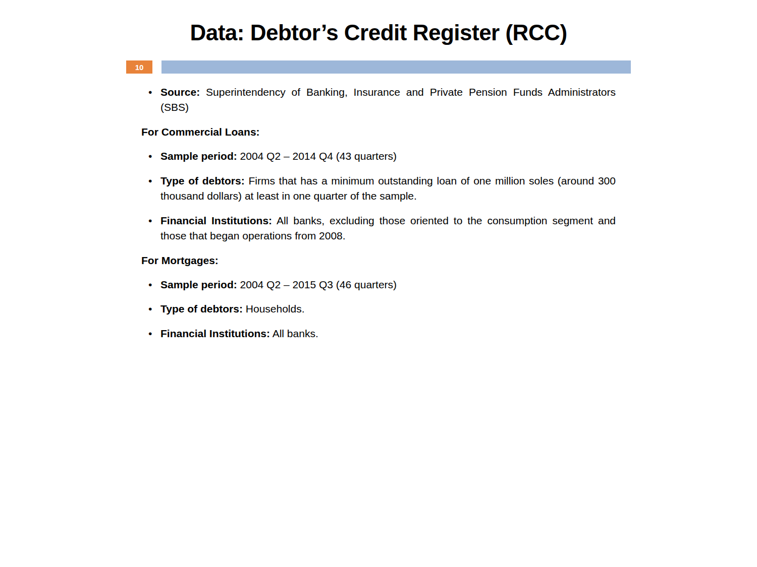Data: Debtor’s Credit Register (RCC)
10
Source: Superintendency of Banking, Insurance and Private Pension Funds Administrators (SBS)
For Commercial Loans:
Sample period: 2004 Q2 – 2014 Q4 (43 quarters)
Type of debtors: Firms that has a minimum outstanding loan of one million soles (around 300 thousand dollars) at least in one quarter of the sample.
Financial Institutions: All banks, excluding those oriented to the consumption segment and those that began operations from 2008.
For Mortgages:
Sample period: 2004 Q2 – 2015 Q3 (46 quarters)
Type of debtors: Households.
Financial Institutions: All banks.